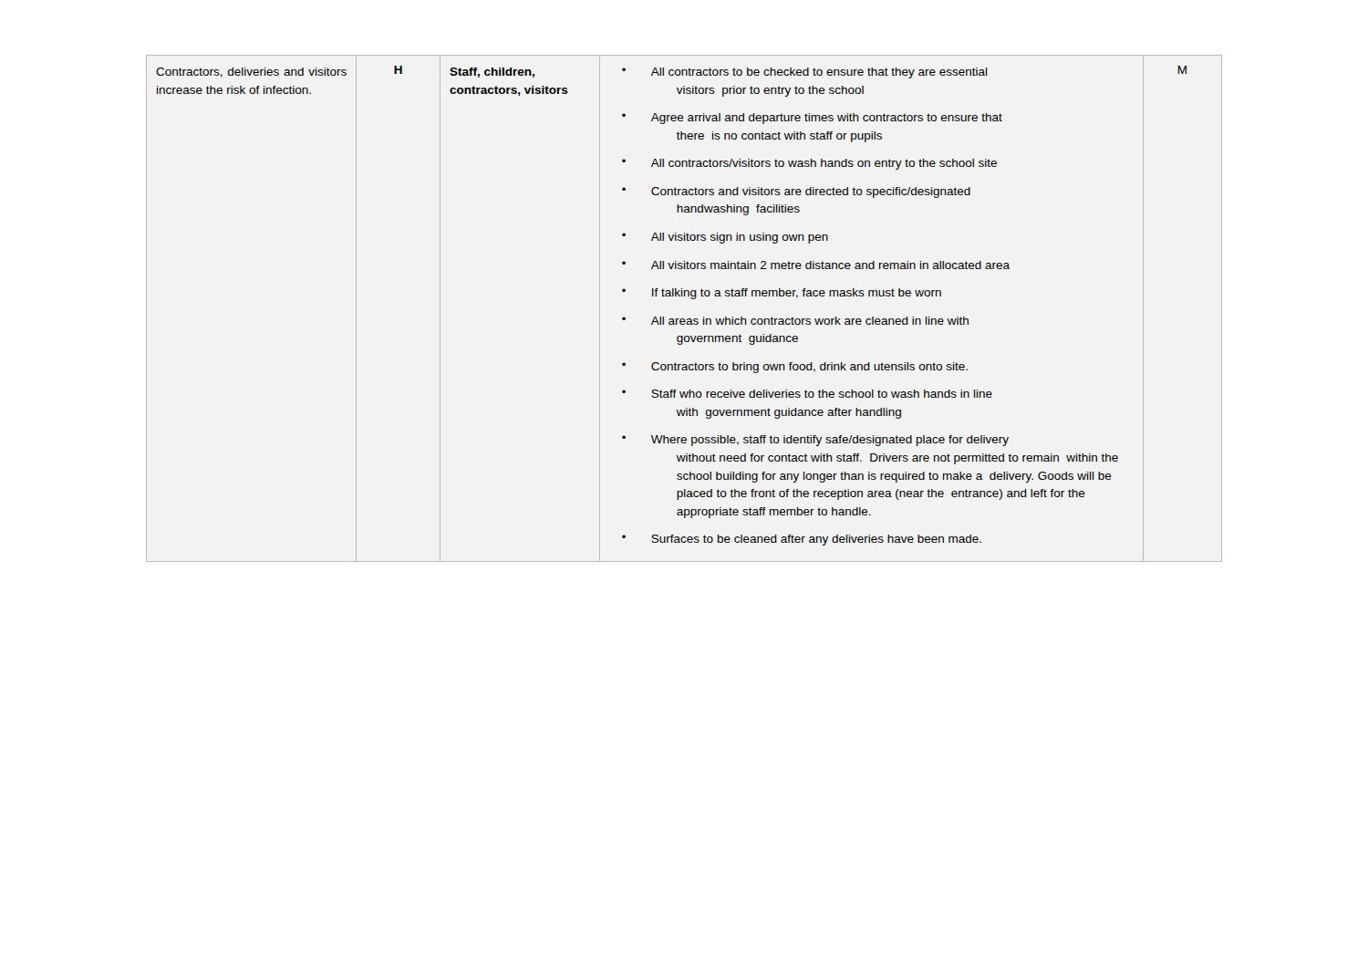| Contractors, deliveries and visitors increase the risk of infection. | H | Staff, children, contractors, visitors | All contractors to be checked to ensure that they are essential visitors prior to entry to the school Agree arrival and departure times with contractors to ensure that there is no contact with staff or pupils All contractors/visitors to wash hands on entry to the school site Contractors and visitors are directed to specific/designated handwashing facilities All visitors sign in using own pen All visitors maintain 2 metre distance and remain in allocated area If talking to a staff member, face masks must be worn All areas in which contractors work are cleaned in line with government guidance Contractors to bring own food, drink and utensils onto site. Staff who receive deliveries to the school to wash hands in line with government guidance after handling Where possible, staff to identify safe/designated place for delivery without need for contact with staff. Drivers are not permitted to remain within the school building for any longer than is required to make a delivery. Goods will be placed to the front of the reception area (near the entrance) and left for the appropriate staff member to handle. Surfaces to be cleaned after any deliveries have been made. | M |